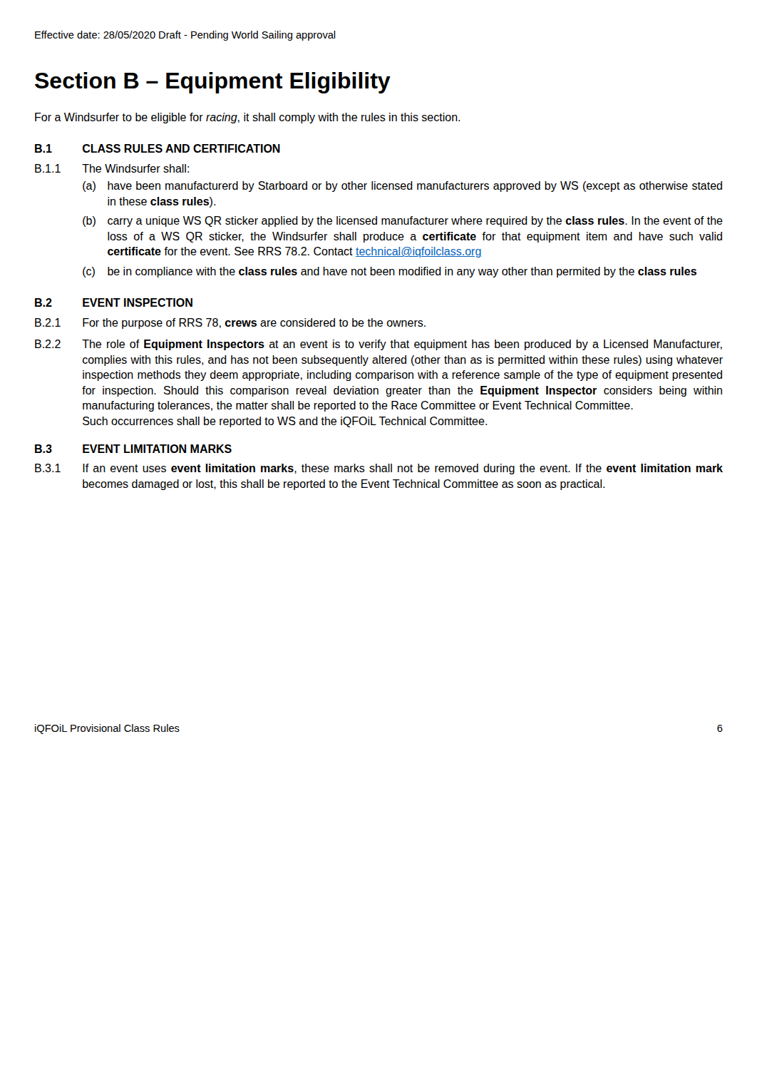Effective date: 28/05/2020 Draft - Pending World Sailing approval
Section B – Equipment Eligibility
For a Windsurfer to be eligible for racing, it shall comply with the rules in this section.
B.1
CLASS RULES AND CERTIFICATION
B.1.1
The Windsurfer shall:
(a) have been manufacturerd by Starboard or by other licensed manufacturers approved by WS (except as otherwise stated in these class rules).
(b) carry a unique WS QR sticker applied by the licensed manufacturer where required by the class rules. In the event of the loss of a WS QR sticker, the Windsurfer shall produce a certificate for that equipment item and have such valid certificate for the event. See RRS 78.2. Contact technical@iqfoilclass.org
(c) be in compliance with the class rules and have not been modified in any way other than permited by the class rules
B.2
EVENT INSPECTION
B.2.1
For the purpose of RRS 78, crews are considered to be the owners.
B.2.2
The role of Equipment Inspectors at an event is to verify that equipment has been produced by a Licensed Manufacturer, complies with this rules, and has not been subsequently altered (other than as is permitted within these rules) using whatever inspection methods they deem appropriate, including comparison with a reference sample of the type of equipment presented for inspection. Should this comparison reveal deviation greater than the Equipment Inspector considers being within manufacturing tolerances, the matter shall be reported to the Race Committee or Event Technical Committee.
Such occurrences shall be reported to WS and the iQFOiL Technical Committee.
B.3
EVENT LIMITATION MARKS
B.3.1
If an event uses event limitation marks, these marks shall not be removed during the event. If the event limitation mark becomes damaged or lost, this shall be reported to the Event Technical Committee as soon as practical.
iQFOiL Provisional Class Rules 6